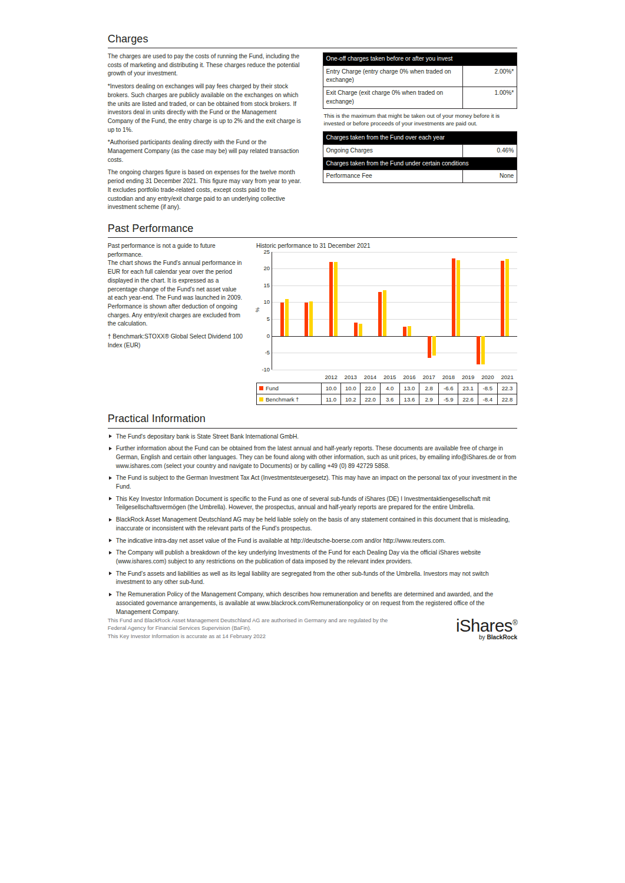Charges
The charges are used to pay the costs of running the Fund, including the costs of marketing and distributing it. These charges reduce the potential growth of your investment.
*Investors dealing on exchanges will pay fees charged by their stock brokers. Such charges are publicly available on the exchanges on which the units are listed and traded, or can be obtained from stock brokers. If investors deal in units directly with the Fund or the Management Company of the Fund, the entry charge is up to 2% and the exit charge is up to 1%.
*Authorised participants dealing directly with the Fund or the Management Company (as the case may be) will pay related transaction costs.
The ongoing charges figure is based on expenses for the twelve month period ending 31 December 2021. This figure may vary from year to year. It excludes portfolio trade-related costs, except costs paid to the custodian and any entry/exit charge paid to an underlying collective investment scheme (if any).
| One-off charges taken before or after you invest |
| --- |
| Entry Charge (entry charge 0% when traded on exchange) | 2.00%* |
| Exit Charge (exit charge 0% when traded on exchange) | 1.00%* |
This is the maximum that might be taken out of your money before it is invested or before proceeds of your investments are paid out.
| Charges taken from the Fund over each year |
| --- |
| Ongoing Charges | 0.46% |
| Charges taken from the Fund under certain conditions |
| Performance Fee | None |
Past Performance
Past performance is not a guide to future performance.
The chart shows the Fund's annual performance in EUR for each full calendar year over the period displayed in the chart. It is expressed as a percentage change of the Fund's net asset value at each year-end. The Fund was launched in 2009. Performance is shown after deduction of ongoing charges. Any entry/exit charges are excluded from the calculation.
† Benchmark:STOXX® Global Select Dividend 100 Index (EUR)
Historic performance to 31 December 2021
%
25
20
15
10
5
0
-5
-10
| | 2012 | 2013 | 2014 | 2015 | 2016 | 2017 | 2018 | 2019 | 2020 | 2021 |
| Fund | 10.0 | 10.0 | 22.0 | 4.0 | 13.0 | 2.8 | -6.6 | 23.1 | -8.5 | 22.3 |
| Benchmark † | 11.0 | 10.2 | 22.0 | 3.6 | 13.6 | 2.9 | -5.9 | 22.6 | -8.4 | 22.8 |
Practical Information
The Fund's depositary bank is State Street Bank International GmbH.
Further information about the Fund can be obtained from the latest annual and half-yearly reports. These documents are available free of charge in German, English and certain other languages. They can be found along with other information, such as unit prices, by emailing info@iShares.de or from www.ishares.com (select your country and navigate to Documents) or by calling +49 (0) 89 42729 5858.
The Fund is subject to the German Investment Tax Act (Investmentsteuergesetz). This may have an impact on the personal tax of your investment in the Fund.
This Key Investor Information Document is specific to the Fund as one of several sub-funds of iShares (DE) I Investmentaktiengesellschaft mit Teilgesellschaftsvermögen (the Umbrella). However, the prospectus, annual and half-yearly reports are prepared for the entire Umbrella.
BlackRock Asset Management Deutschland AG may be held liable solely on the basis of any statement contained in this document that is misleading, inaccurate or inconsistent with the relevant parts of the Fund's prospectus.
The indicative intra-day net asset value of the Fund is available at http://deutsche-boerse.com and/or http://www.reuters.com.
The Company will publish a breakdown of the key underlying Investments of the Fund for each Dealing Day via the official iShares website (www.ishares.com) subject to any restrictions on the publication of data imposed by the relevant index providers.
The Fund’s assets and liabilities as well as its legal liability are segregated from the other sub-funds of the Umbrella. Investors may not switch investment to any other sub-fund.
The Remuneration Policy of the Management Company, which describes how remuneration and benefits are determined and awarded, and the associated governance arrangements, is available at www.blackrock.com/Remunerationpolicy or on request from the registered office of the Management Company.
This Fund and BlackRock Asset Management Deutschland AG are authorised in Germany and are regulated by the Federal Agency for Financial Services Supervision (BaFin).
This Key Investor Information is accurate as at 14 February 2022
iShares®
by BlackRock